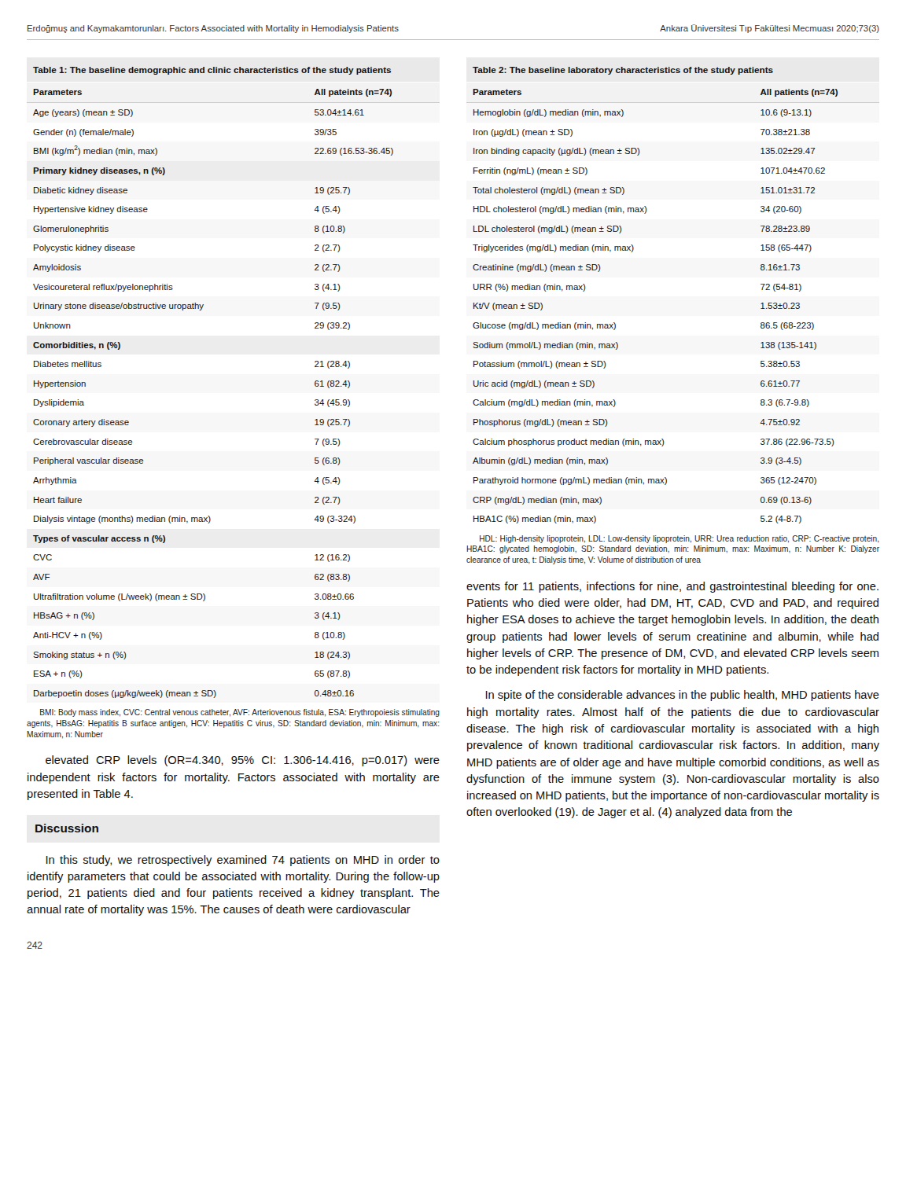Erdoğmuş and Kaymakamtorunları. Factors Associated with Mortality in Hemodialysis Patients
Ankara Üniversitesi Tıp Fakültesi Mecmuası 2020;73(3)
Table 1: The baseline demographic and clinic characteristics of the study patients
| Parameters | All pateints (n=74) |
| --- | --- |
| Age (years) (mean ± SD) | 53.04±14.61 |
| Gender (n) (female/male) | 39/35 |
| BMI (kg/m 2 ) median (min, max) | 22.69 (16.53-36.45) |
| Primary kidney diseases, n (%) |
| Diabetic kidney disease | 19 (25.7) |
| Hypertensive kidney disease | 4 (5.4) |
| Glomerulonephritis | 8 (10.8) |
| Polycystic kidney disease | 2 (2.7) |
| Amyloidosis | 2 (2.7) |
| Vesicoureteral reflux/pyelonephritis | 3 (4.1) |
| Urinary stone disease/obstructive uropathy | 7 (9.5) |
| Unknown | 29 (39.2) |
| Comorbidities, n (%) |
| Diabetes mellitus | 21 (28.4) |
| Hypertension | 61 (82.4) |
| Dyslipidemia | 34 (45.9) |
| Coronary artery disease | 19 (25.7) |
| Cerebrovascular disease | 7 (9.5) |
| Peripheral vascular disease | 5 (6.8) |
| Arrhythmia | 4 (5.4) |
| Heart failure | 2 (2.7) |
| Dialysis vintage (months) median (min, max) | 49 (3-324) |
| Types of vascular access n (%) |
| CVC | 12 (16.2) |
| AVF | 62 (83.8) |
| Ultrafiltration volume (L/week) (mean ± SD) | 3.08±0.66 |
| HBsAG + n (%) | 3 (4.1) |
| Anti-HCV + n (%) | 8 (10.8) |
| Smoking status + n (%) | 18 (24.3) |
| ESA + n (%) | 65 (87.8) |
| Darbepoetin doses (µg/kg/week) (mean ± SD) | 0.48±0.16 |
BMI: Body mass index, CVC: Central venous catheter, AVF: Arteriovenous fistula, ESA: Erythropoiesis stimulating agents, HBsAG: Hepatitis B surface antigen, HCV: Hepatitis C virus, SD: Standard deviation, min: Minimum, max: Maximum, n: Number
elevated CRP levels (OR=4.340, 95% CI: 1.306-14.416, p=0.017) were independent risk factors for mortality. Factors associated with mortality are presented in Table 4.
Discussion
In this study, we retrospectively examined 74 patients on MHD in order to identify parameters that could be associated with mortality. During the follow-up period, 21 patients died and four patients received a kidney transplant. The annual rate of mortality was 15%. The causes of death were cardiovascular
242
Table 2: The baseline laboratory characteristics of the study patients
| Parameters | All patients (n=74) |
| --- | --- |
| Hemoglobin (g/dL) median (min, max) | 10.6 (9-13.1) |
| Iron (µg/dL) (mean ± SD) | 70.38±21.38 |
| Iron binding capacity (µg/dL) (mean ± SD) | 135.02±29.47 |
| Ferritin (ng/mL) (mean ± SD) | 1071.04±470.62 |
| Total cholesterol (mg/dL) (mean ± SD) | 151.01±31.72 |
| HDL cholesterol (mg/dL) median (min, max) | 34 (20-60) |
| LDL cholesterol (mg/dL) (mean ± SD) | 78.28±23.89 |
| Triglycerides (mg/dL) median (min, max) | 158 (65-447) |
| Creatinine (mg/dL) (mean ± SD) | 8.16±1.73 |
| URR (%) median (min, max) | 72 (54-81) |
| Kt/V (mean ± SD) | 1.53±0.23 |
| Glucose (mg/dL) median (min, max) | 86.5 (68-223) |
| Sodium (mmol/L) median (min, max) | 138 (135-141) |
| Potassium (mmol/L) (mean ± SD) | 5.38±0.53 |
| Uric acid (mg/dL) (mean ± SD) | 6.61±0.77 |
| Calcium (mg/dL) median (min, max) | 8.3 (6.7-9.8) |
| Phosphorus (mg/dL) (mean ± SD) | 4.75±0.92 |
| Calcium phosphorus product median (min, max) | 37.86 (22.96-73.5) |
| Albumin (g/dL) median (min, max) | 3.9 (3-4.5) |
| Parathyroid hormone (pg/mL) median (min, max) | 365 (12-2470) |
| CRP (mg/dL) median (min, max) | 0.69 (0.13-6) |
| HBA1C (%) median (min, max) | 5.2 (4-8.7) |
HDL: High-density lipoprotein, LDL: Low-density lipoprotein, URR: Urea reduction ratio, CRP: C-reactive protein, HBA1C: glycated hemoglobin, SD: Standard deviation, min: Minimum, max: Maximum, n: Number K: Dialyzer clearance of urea, t: Dialysis time, V: Volume of distribution of urea
events for 11 patients, infections for nine, and gastrointestinal bleeding for one. Patients who died were older, had DM, HT, CAD, CVD and PAD, and required higher ESA doses to achieve the target hemoglobin levels. In addition, the death group patients had lower levels of serum creatinine and albumin, while had higher levels of CRP. The presence of DM, CVD, and elevated CRP levels seem to be independent risk factors for mortality in MHD patients.
In spite of the considerable advances in the public health, MHD patients have high mortality rates. Almost half of the patients die due to cardiovascular disease. The high risk of cardiovascular mortality is associated with a high prevalence of known traditional cardiovascular risk factors. In addition, many MHD patients are of older age and have multiple comorbid conditions, as well as dysfunction of the immune system (3). Non-cardiovascular mortality is also increased on MHD patients, but the importance of non-cardiovascular mortality is often overlooked (19). de Jager et al. (4) analyzed data from the